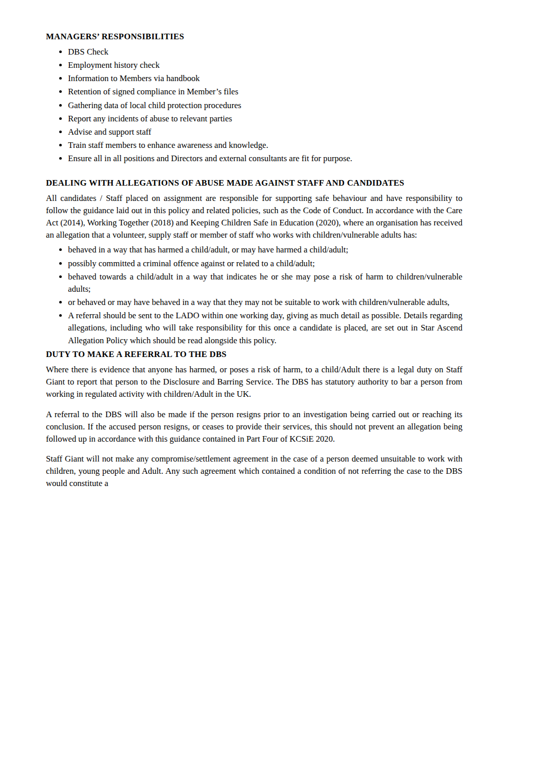MANAGERS’ RESPONSIBILITIES
DBS Check
Employment history check
Information to Members via handbook
Retention of signed compliance in Member’s files
Gathering data of local child protection procedures
Report any incidents of abuse to relevant parties
Advise and support staff
Train staff members to enhance awareness and knowledge.
Ensure all in all positions and Directors and external consultants are fit for purpose.
DEALING WITH ALLEGATIONS OF ABUSE MADE AGAINST STAFF AND CANDIDATES
All candidates / Staff placed on assignment are responsible for supporting safe behaviour and have responsibility to follow the guidance laid out in this policy and related policies, such as the Code of Conduct. In accordance with the Care Act (2014), Working Together (2018) and Keeping Children Safe in Education (2020), where an organisation has received an allegation that a volunteer, supply staff or member of staff who works with children/vulnerable adults has:
behaved in a way that has harmed a child/adult, or may have harmed a child/adult;
possibly committed a criminal offence against or related to a child/adult;
behaved towards a child/adult in a way that indicates he or she may pose a risk of harm to children/vulnerable adults;
or behaved or may have behaved in a way that they may not be suitable to work with children/vulnerable adults,
A referral should be sent to the LADO within one working day, giving as much detail as possible. Details regarding allegations, including who will take responsibility for this once a candidate is placed, are set out in Star Ascend Allegation Policy which should be read alongside this policy.
DUTY TO MAKE A REFERRAL TO THE DBS
Where there is evidence that anyone has harmed, or poses a risk of harm, to a child/Adult there is a legal duty on Staff Giant to report that person to the Disclosure and Barring Service. The DBS has statutory authority to bar a person from working in regulated activity with children/Adult in the UK.
A referral to the DBS will also be made if the person resigns prior to an investigation being carried out or reaching its conclusion. If the accused person resigns, or ceases to provide their services, this should not prevent an allegation being followed up in accordance with this guidance contained in Part Four of KCSiE 2020.
Staff Giant will not make any compromise/settlement agreement in the case of a person deemed unsuitable to work with children, young people and Adult. Any such agreement which contained a condition of not referring the case to the DBS would constitute a